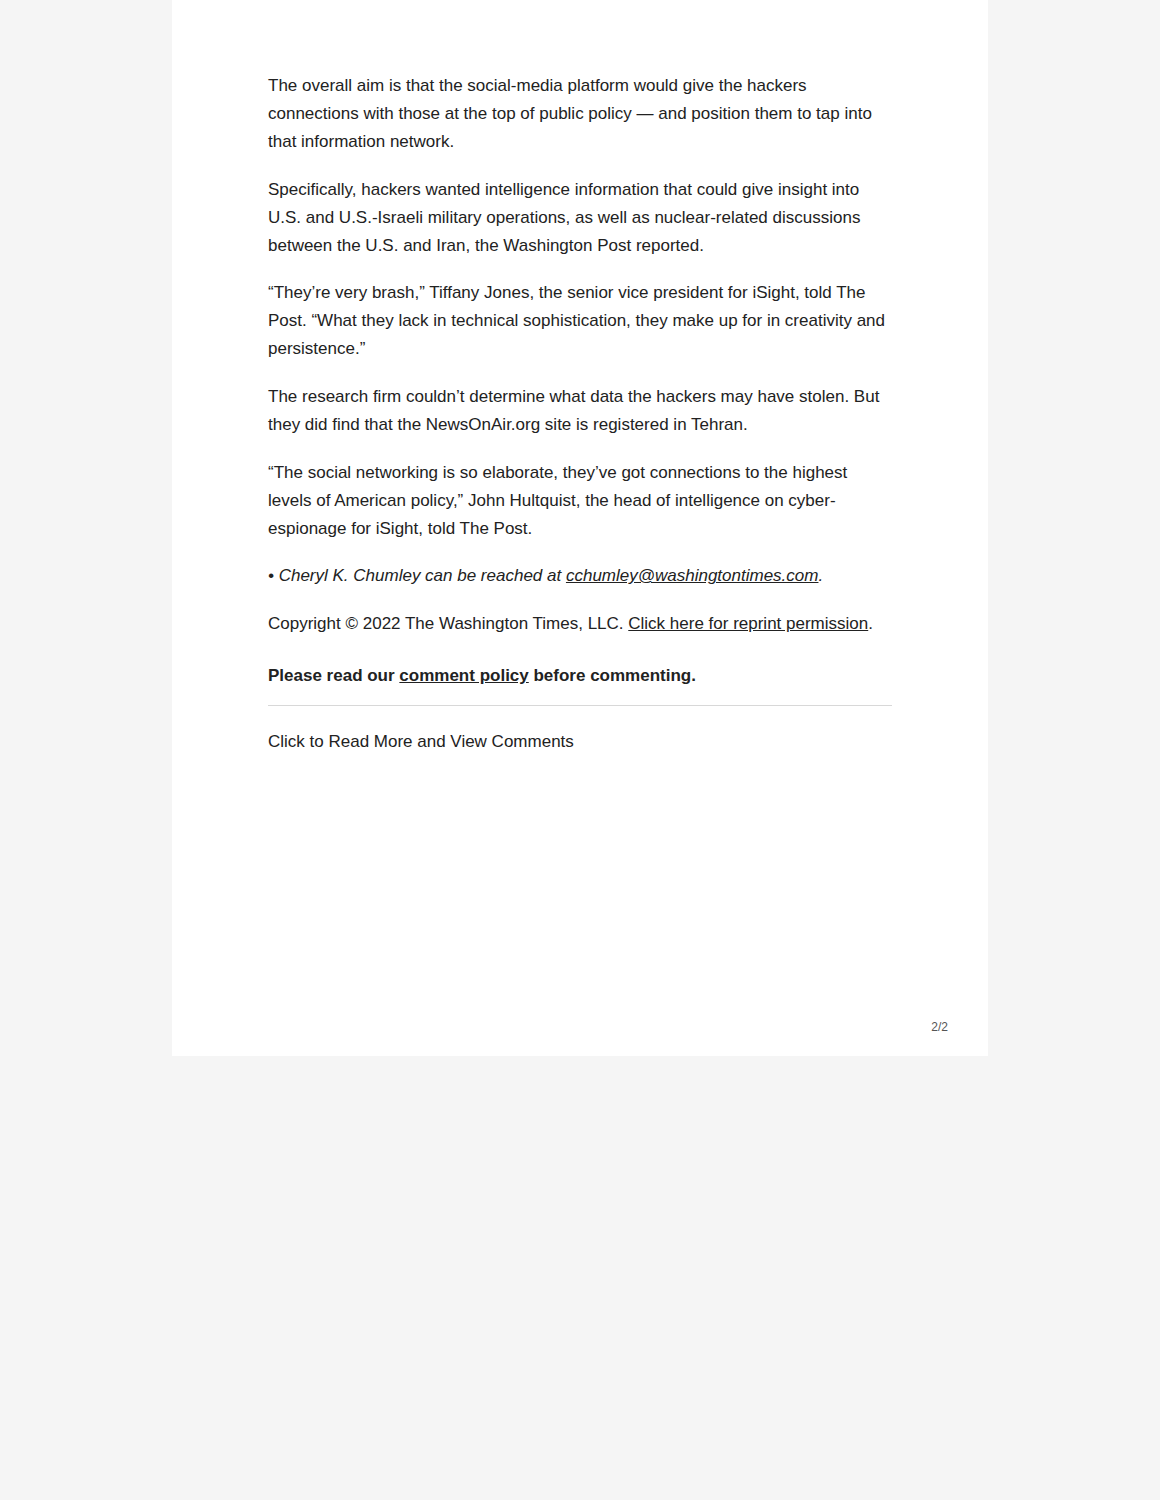The overall aim is that the social-media platform would give the hackers connections with those at the top of public policy — and position them to tap into that information network.
Specifically, hackers wanted intelligence information that could give insight into U.S. and U.S.-Israeli military operations, as well as nuclear-related discussions between the U.S. and Iran, the Washington Post reported.
“They’re very brash,” Tiffany Jones, the senior vice president for iSight, told The Post. “What they lack in technical sophistication, they make up for in creativity and persistence.”
The research firm couldn’t determine what data the hackers may have stolen. But they did find that the NewsOnAir.org site is registered in Tehran.
“The social networking is so elaborate, they’ve got connections to the highest levels of American policy,” John Hultquist, the head of intelligence on cyber-espionage for iSight, told The Post.
• Cheryl K. Chumley can be reached at cchumley@washingtontimes.com.
Copyright © 2022 The Washington Times, LLC. Click here for reprint permission.
Please read our comment policy before commenting.
Click to Read More and View Comments
2/2